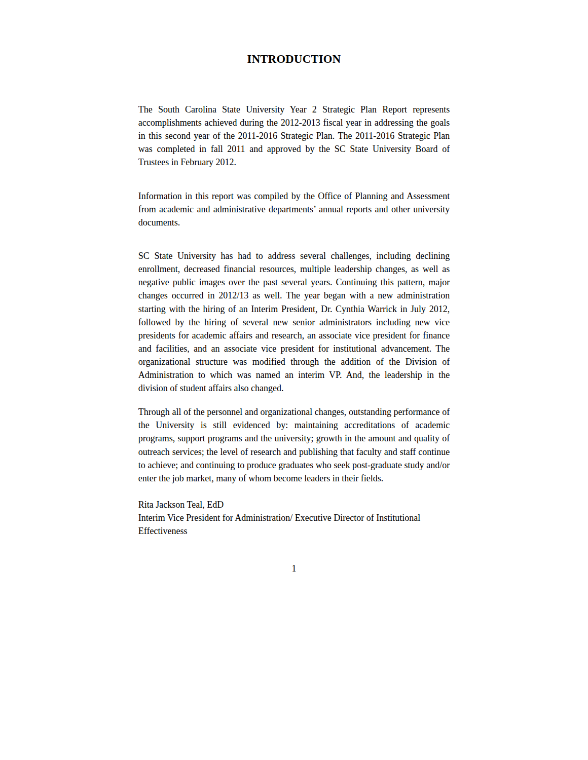INTRODUCTION
The South Carolina State University Year 2 Strategic Plan Report represents accomplishments achieved during the 2012-2013 fiscal year in addressing the goals in this second year of the 2011-2016 Strategic Plan. The 2011-2016 Strategic Plan was completed in fall 2011 and approved by the SC State University Board of Trustees in February 2012.
Information in this report was compiled by the Office of Planning and Assessment from academic and administrative departments’ annual reports and other university documents.
SC State University has had to address several challenges, including declining enrollment, decreased financial resources, multiple leadership changes, as well as negative public images over the past several years. Continuing this pattern, major changes occurred in 2012/13 as well. The year began with a new administration starting with the hiring of an Interim President, Dr. Cynthia Warrick in July 2012, followed by the hiring of several new senior administrators including new vice presidents for academic affairs and research, an associate vice president for finance and facilities, and an associate vice president for institutional advancement. The organizational structure was modified through the addition of the Division of Administration to which was named an interim VP. And, the leadership in the division of student affairs also changed.
Through all of the personnel and organizational changes, outstanding performance of the University is still evidenced by: maintaining accreditations of academic programs, support programs and the university; growth in the amount and quality of outreach services; the level of research and publishing that faculty and staff continue to achieve; and continuing to produce graduates who seek post-graduate study and/or enter the job market, many of whom become leaders in their fields.
Rita Jackson Teal, EdD
Interim Vice President for Administration/ Executive Director of Institutional Effectiveness
1